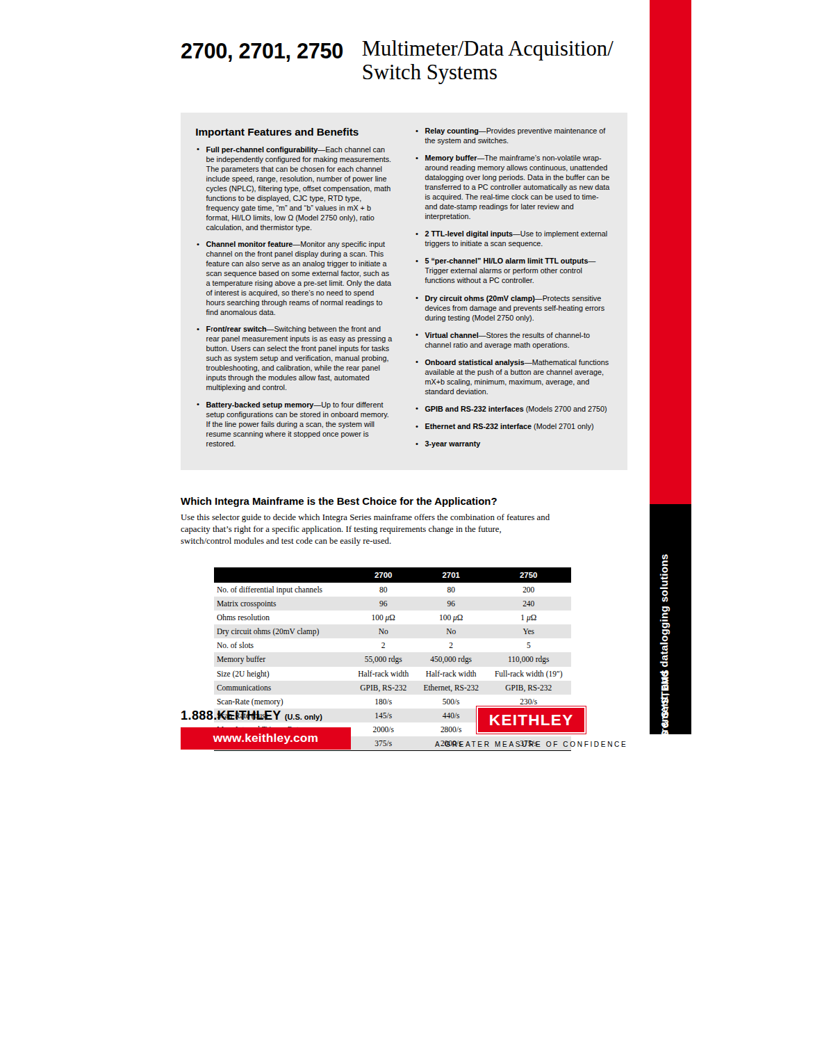Integra Series integrated switching, measurement, and datalogging solutions
DIGITAL MULTIMETERS & SYSTEMS
2700, 2701, 2750
Multimeter/Data Acquisition/
Switch Systems
Important Features and Benefits
Full per-channel configurability—Each channel can be independently configured for making measurements. The parameters that can be chosen for each channel include speed, range, resolution, number of power line cycles (NPLC), filtering type, offset compensation, math functions to be displayed, CJC type, RTD type, frequency gate time, “m” and “b” values in mX + b format, HI/LO limits, low Ω (Model 2750 only), ratio calculation, and thermistor type.
Channel monitor feature—Monitor any specific input channel on the front panel display during a scan. This feature can also serve as an analog trigger to initiate a scan sequence based on some external factor, such as a temperature rising above a pre-set limit. Only the data of interest is acquired, so there’s no need to spend hours searching through reams of normal readings to find anomalous data.
Front/rear switch—Switching between the front and rear panel measurement inputs is as easy as pressing a button. Users can select the front panel inputs for tasks such as system setup and verification, manual probing, troubleshooting, and calibration, while the rear panel inputs through the modules allow fast, automated multiplexing and control.
Battery-backed setup memory—Up to four different setup configurations can be stored in onboard memory. If the line power fails during a scan, the system will resume scanning where it stopped once power is restored.
Relay counting—Provides preventive maintenance of the system and switches.
Memory buffer—The mainframe’s non-volatile wrap-around reading memory allows continuous, unattended datalogging over long periods. Data in the buffer can be transferred to a PC controller automatically as new data is acquired. The real-time clock can be used to time- and date-stamp readings for later review and interpretation.
2 TTL-level digital inputs—Use to implement external triggers to initiate a scan sequence.
5 “per-channel” HI/LO alarm limit TTL outputs—Trigger external alarms or perform other control functions without a PC controller.
Dry circuit ohms (20mV clamp)—Protects sensitive devices from damage and prevents self-heating errors during testing (Model 2750 only).
Virtual channel—Stores the results of channel-to channel ratio and average math operations.
Onboard statistical analysis—Mathematical functions available at the push of a button are channel average, mX+b scaling, minimum, maximum, average, and standard deviation.
GPIB and RS-232 interfaces (Models 2700 and 2750)
Ethernet and RS-232 interface (Model 2701 only)
3-year warranty
Which Integra Mainframe is the Best Choice for the Application?
Use this selector guide to decide which Integra Series mainframe offers the combination of features and capacity that’s right for a specific application. If testing requirements change in the future, switch/control modules and test code can be easily re-used.
| | 2700 | 2701 | 2750 |
| --- | --- | --- | --- |
| No. of differential input channels | 80 | 80 | 200 |
| Matrix crosspoints | 96 | 96 | 240 |
| Ohms resolution | 100 μ Ω | 100 μ Ω | 1 μ Ω |
| Dry circuit ohms (20mV clamp) | No | No | Yes |
| No. of slots | 2 | 2 | 5 |
| Memory buffer | 55,000 rdgs | 450,000 rdgs | 110,000 rdgs |
| Size (2U height) | Half-rack width | Half-rack width | Full-rack width (19″) |
| Communications | GPIB, RS-232 | Ethernet, RS-232 | GPIB, RS-232 |
| Scan-Rate (memory) | 180/s | 500/s | 230/s |
| Scan-Rate (bus) | 145/s | 440/s | 210/s |
| Max. Internal Trigger Rate | 2000/s | 2800/s | 2000/s |
| Max. External Trigger Rate | 375/s | 2000/s | 375/s |
1.888.KEITHLEY (U.S. only)
www.keithley.com
KEITHLEY
A GREATER MEASURE OF CONFIDENCE